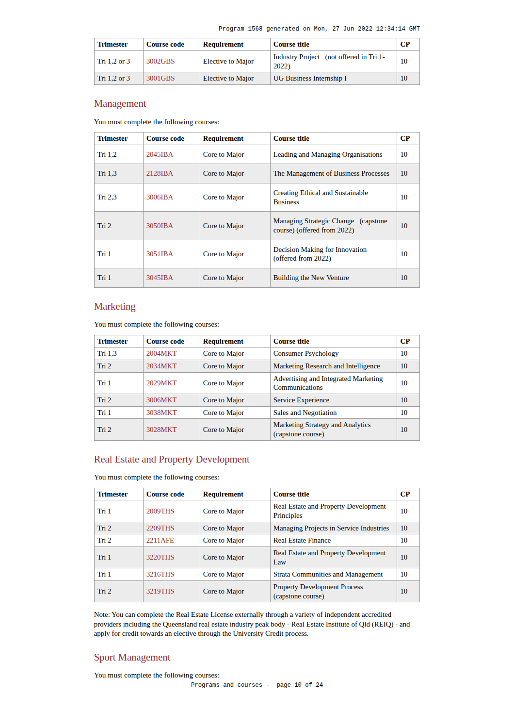Program 1568 generated on Mon, 27 Jun 2022 12:34:14 GMT
| Trimester | Course code | Requirement | Course title | CP |
| --- | --- | --- | --- | --- |
| Tri 1,2 or 3 | 3002GBS | Elective to Major | Industry Project (not offered in Tri 1- 2022) | 10 |
| Tri 1,2 or 3 | 3001GBS | Elective to Major | UG Business Internship I | 10 |
Management
You must complete the following courses:
| Trimester | Course code | Requirement | Course title | CP |
| --- | --- | --- | --- | --- |
| Tri 1,2 | 2045IBA | Core to Major | Leading and Managing Organisations | 10 |
| Tri 1,3 | 2128IBA | Core to Major | The Management of Business Processes | 10 |
| Tri 2,3 | 3006IBA | Core to Major | Creating Ethical and Sustainable Business | 10 |
| Tri 2 | 3050IBA | Core to Major | Managing Strategic Change (capstone course) (offered from 2022) | 10 |
| Tri 1 | 3051IBA | Core to Major | Decision Making for Innovation (offered from 2022) | 10 |
| Tri 1 | 3045IBA | Core to Major | Building the New Venture | 10 |
Marketing
You must complete the following courses:
| Trimester | Course code | Requirement | Course title | CP |
| --- | --- | --- | --- | --- |
| Tri 1,3 | 2004MKT | Core to Major | Consumer Psychology | 10 |
| Tri 2 | 2034MKT | Core to Major | Marketing Research and Intelligence | 10 |
| Tri 1 | 2029MKT | Core to Major | Advertising and Integrated Marketing Communications | 10 |
| Tri 2 | 3006MKT | Core to Major | Service Experience | 10 |
| Tri 1 | 3038MKT | Core to Major | Sales and Negotiation | 10 |
| Tri 2 | 3028MKT | Core to Major | Marketing Strategy and Analytics (capstone course) | 10 |
Real Estate and Property Development
You must complete the following courses:
| Trimester | Course code | Requirement | Course title | CP |
| --- | --- | --- | --- | --- |
| Tri 1 | 2009THS | Core to Major | Real Estate and Property Development Principles | 10 |
| Tri 2 | 2209THS | Core to Major | Managing Projects in Service Industries | 10 |
| Tri 2 | 2211AFE | Core to Major | Real Estate Finance | 10 |
| Tri 1 | 3220THS | Core to Major | Real Estate and Property Development Law | 10 |
| Tri 1 | 3216THS | Core to Major | Strata Communities and Management | 10 |
| Tri 2 | 3219THS | Core to Major | Property Development Process (capstone course) | 10 |
Note: You can complete the Real Estate License externally through a variety of independent accredited providers including the Queensland real estate industry peak body - Real Estate Institute of Qld (REIQ) - and apply for credit towards an elective through the University Credit process.
Sport Management
You must complete the following courses:
Programs and courses - page 10 of 24